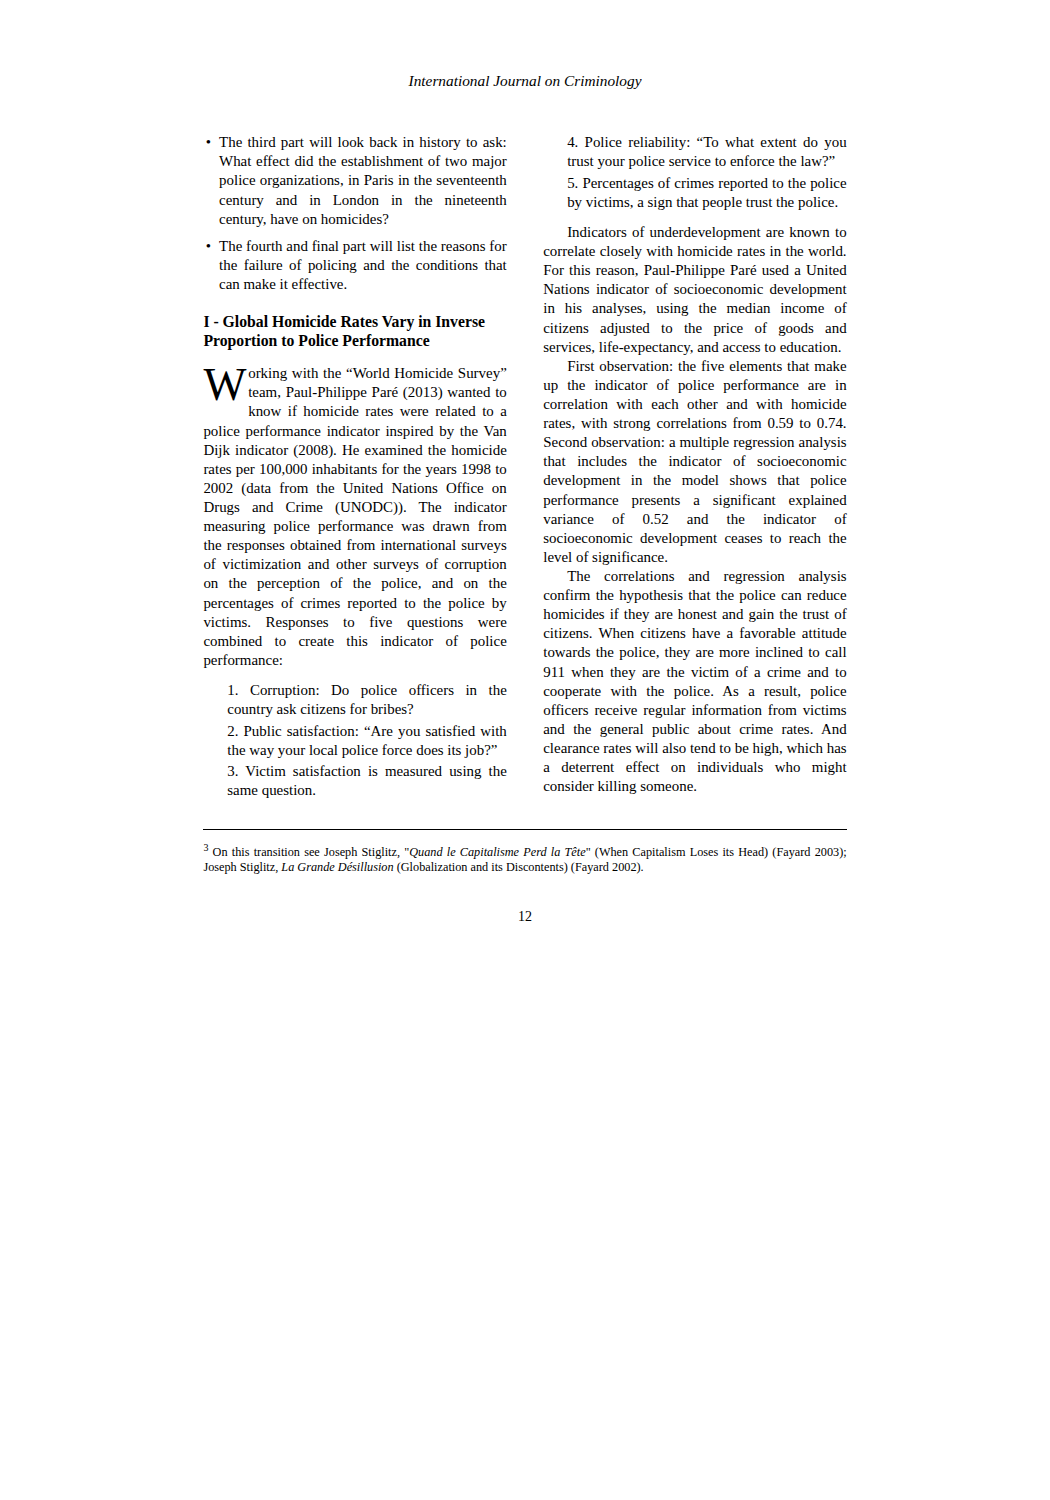International Journal on Criminology
The third part will look back in history to ask: What effect did the establishment of two major police organizations, in Paris in the seventeenth century and in London in the nineteenth century, have on homicides?
The fourth and final part will list the reasons for the failure of policing and the conditions that can make it effective.
I - Global Homicide Rates Vary in Inverse Proportion to Police Performance
Working with the “World Homicide Survey” team, Paul-Philippe Paré (2013) wanted to know if homicide rates were related to a police performance indicator inspired by the Van Dijk indicator (2008). He examined the homicide rates per 100,000 inhabitants for the years 1998 to 2002 (data from the United Nations Office on Drugs and Crime (UNODC)). The indicator measuring police performance was drawn from the responses obtained from international surveys of victimization and other surveys of corruption on the perception of the police, and on the percentages of crimes reported to the police by victims. Responses to five questions were combined to create this indicator of police performance:
1. Corruption: Do police officers in the country ask citizens for bribes?
2. Public satisfaction: “Are you satisfied with the way your local police force does its job?”
3. Victim satisfaction is measured using the same question.
4. Police reliability: “To what extent do you trust your police service to enforce the law?”
5. Percentages of crimes reported to the police by victims, a sign that people trust the police.
Indicators of underdevelopment are known to correlate closely with homicide rates in the world. For this reason, Paul-Philippe Paré used a United Nations indicator of socioeconomic development in his analyses, using the median income of citizens adjusted to the price of goods and services, life-expectancy, and access to education.
First observation: the five elements that make up the indicator of police performance are in correlation with each other and with homicide rates, with strong correlations from 0.59 to 0.74. Second observation: a multiple regression analysis that includes the indicator of socioeconomic development in the model shows that police performance presents a significant explained variance of 0.52 and the indicator of socioeconomic development ceases to reach the level of significance.
The correlations and regression analysis confirm the hypothesis that the police can reduce homicides if they are honest and gain the trust of citizens. When citizens have a favorable attitude towards the police, they are more inclined to call 911 when they are the victim of a crime and to cooperate with the police. As a result, police officers receive regular information from victims and the general public about crime rates. And clearance rates will also tend to be high, which has a deterrent effect on individuals who might consider killing someone.
3 On this transition see Joseph Stiglitz, "Quand le Capitalisme Perd la Tête" (When Capitalism Loses its Head) (Fayard 2003); Joseph Stiglitz, La Grande Désillusion (Globalization and its Discontents) (Fayard 2002).
12